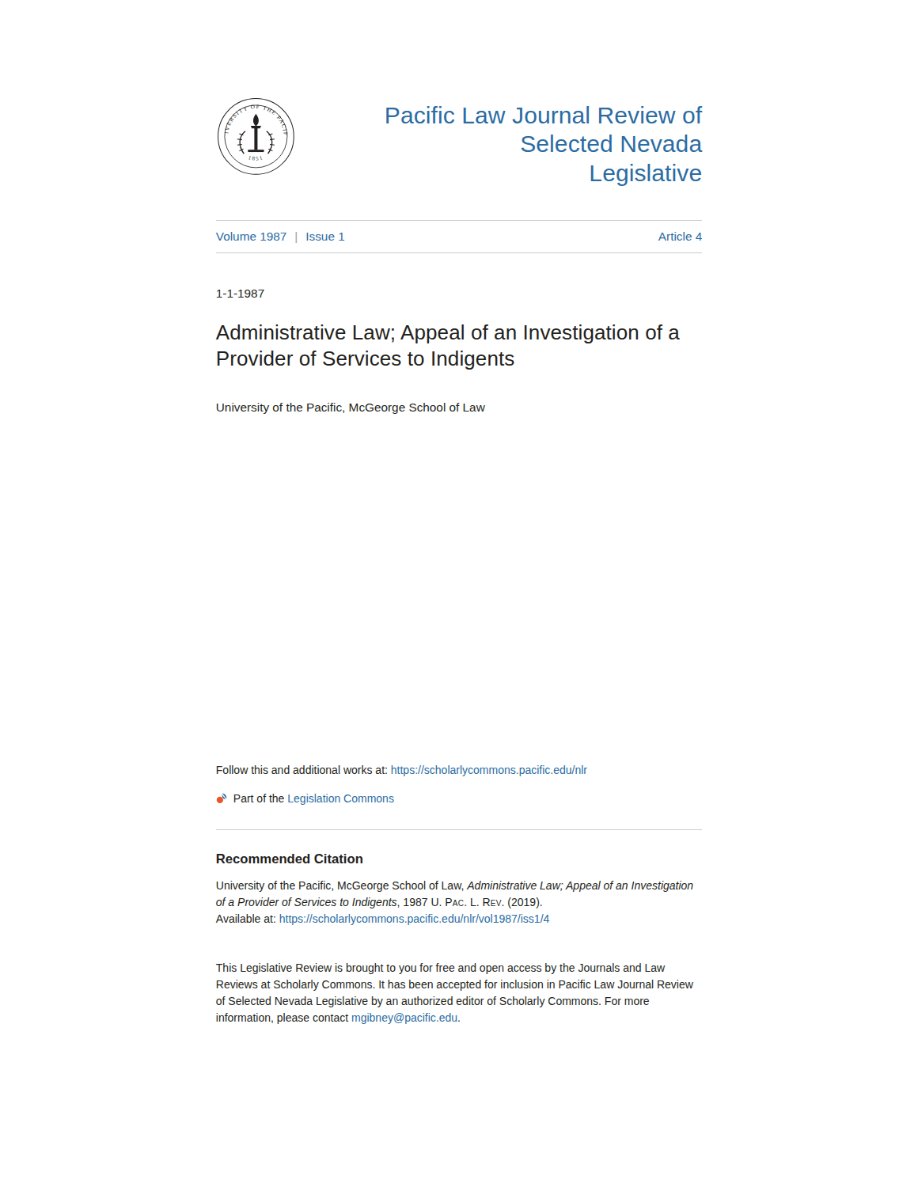UNIVERSITY OF THE PACIFIC 1851
Pacific Law Journal Review of Selected Nevada
Legislative
Volume 1987|Issue 1
Article 4
1-1-1987
Administrative Law; Appeal of an Investigation of a Provider of Services to Indigents
University of the Pacific, McGeorge School of Law
Follow this and additional works at: https://scholarlycommons.pacific.edu/nlr
Part of the Legislation Commons
Recommended Citation
University of the Pacific, McGeorge School of Law, Administrative Law; Appeal of an Investigation of a Provider of Services to Indigents, 1987 U. Pac. L. Rev. (2019).
Available at: https://scholarlycommons.pacific.edu/nlr/vol1987/iss1/4
This Legislative Review is brought to you for free and open access by the Journals and Law Reviews at Scholarly Commons. It has been accepted for inclusion in Pacific Law Journal Review of Selected Nevada Legislative by an authorized editor of Scholarly Commons. For more information, please contact mgibney@pacific.edu.